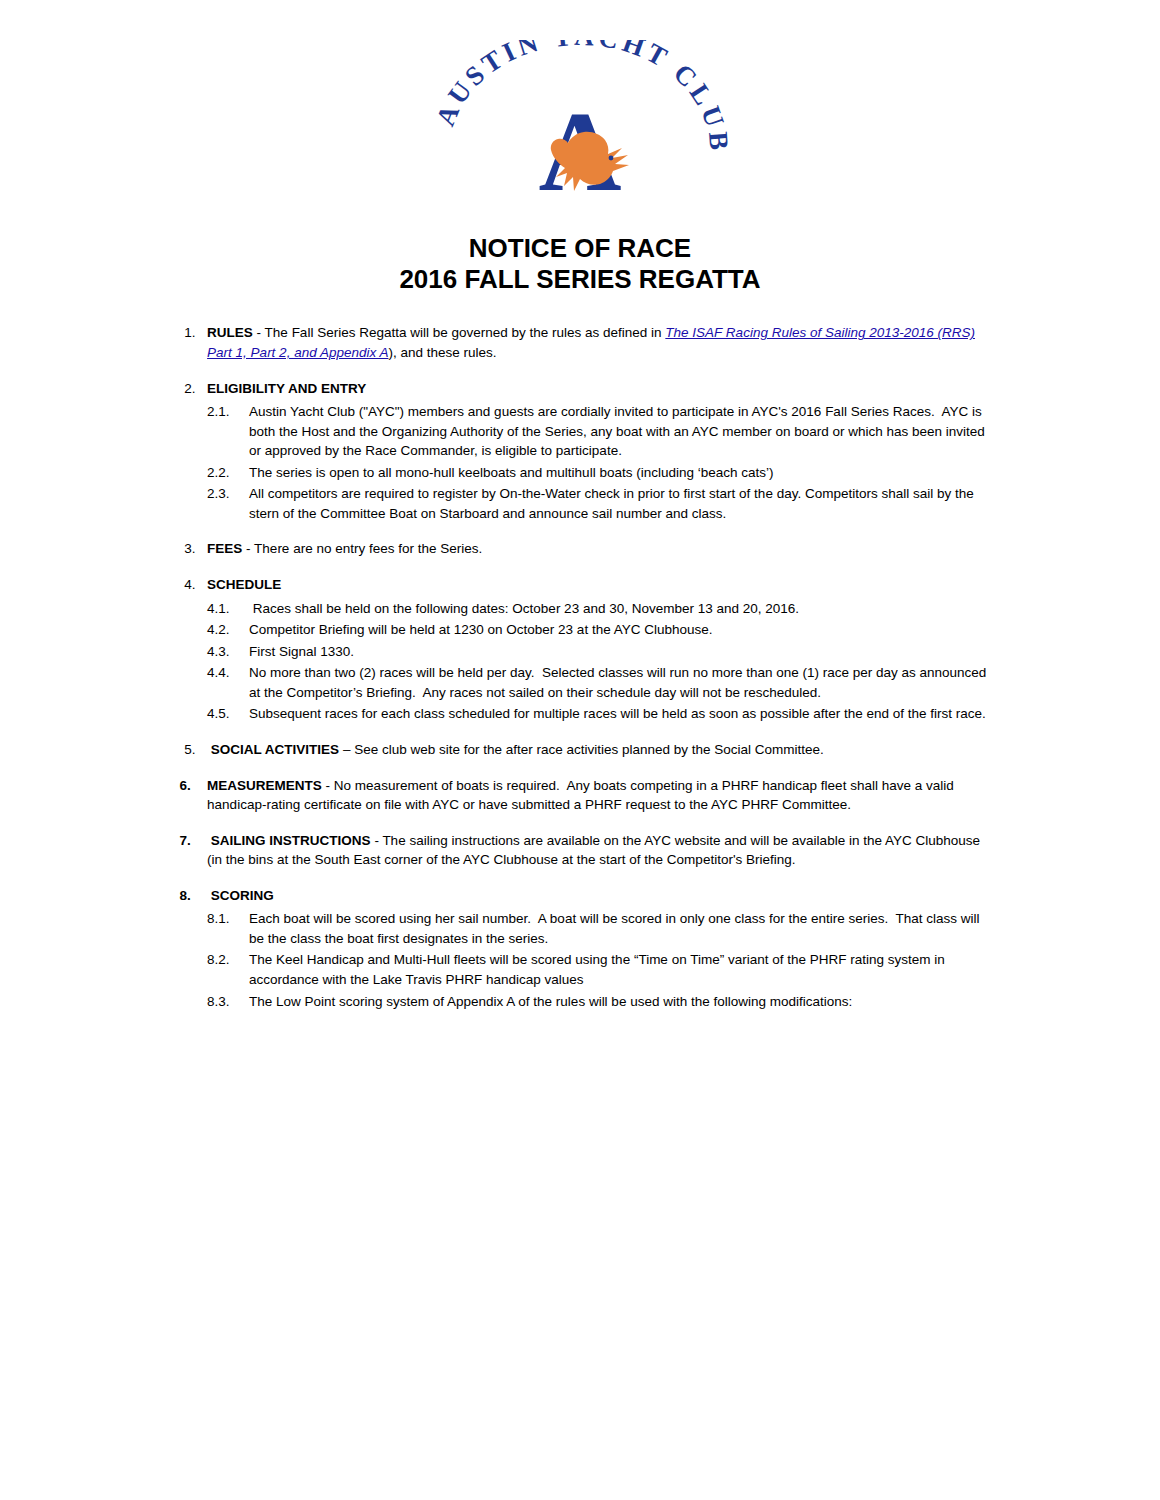AUSTIN YACHT CLUB A
NOTICE OF RACE2016 FALL SERIES REGATTA
RULES - The Fall Series Regatta will be governed by the rules as defined in The ISAF Racing Rules of Sailing 2013-2016 (RRS) Part 1, Part 2, and Appendix A), and these rules.
ELIGIBILITY AND ENTRY
2.1. Austin Yacht Club ("AYC") members and guests are cordially invited to participate in AYC's 2016 Fall Series Races. AYC is both the Host and the Organizing Authority of the Series, any boat with an AYC member on board or which has been invited or approved by the Race Commander, is eligible to participate.
2.2. The series is open to all mono-hull keelboats and multihull boats (including ‘beach cats’)
2.3. All competitors are required to register by On-the-Water check in prior to first start of the day. Competitors shall sail by the stern of the Committee Boat on Starboard and announce sail number and class.
FEES - There are no entry fees for the Series.
SCHEDULE
4.1. Races shall be held on the following dates: October 23 and 30, November 13 and 20, 2016.
4.2. Competitor Briefing will be held at 1230 on October 23 at the AYC Clubhouse.
4.3. First Signal 1330.
4.4. No more than two (2) races will be held per day. Selected classes will run no more than one (1) race per day as announced at the Competitor’s Briefing. Any races not sailed on their schedule day will not be rescheduled.
4.5. Subsequent races for each class scheduled for multiple races will be held as soon as possible after the end of the first race.
SOCIAL ACTIVITIES – See club web site for the after race activities planned by the Social Committee.
6. MEASUREMENTS - No measurement of boats is required. Any boats competing in a PHRF handicap fleet shall have a valid handicap-rating certificate on file with AYC or have submitted a PHRF request to the AYC PHRF Committee.
7. SAILING INSTRUCTIONS - The sailing instructions are available on the AYC website and will be available in the AYC Clubhouse (in the bins at the South East corner of the AYC Clubhouse at the start of the Competitor's Briefing.
8. SCORING
8.1. Each boat will be scored using her sail number. A boat will be scored in only one class for the entire series. That class will be the class the boat first designates in the series.
8.2. The Keel Handicap and Multi-Hull fleets will be scored using the “Time on Time” variant of the PHRF rating system in accordance with the Lake Travis PHRF handicap values
8.3. The Low Point scoring system of Appendix A of the rules will be used with the following modifications: